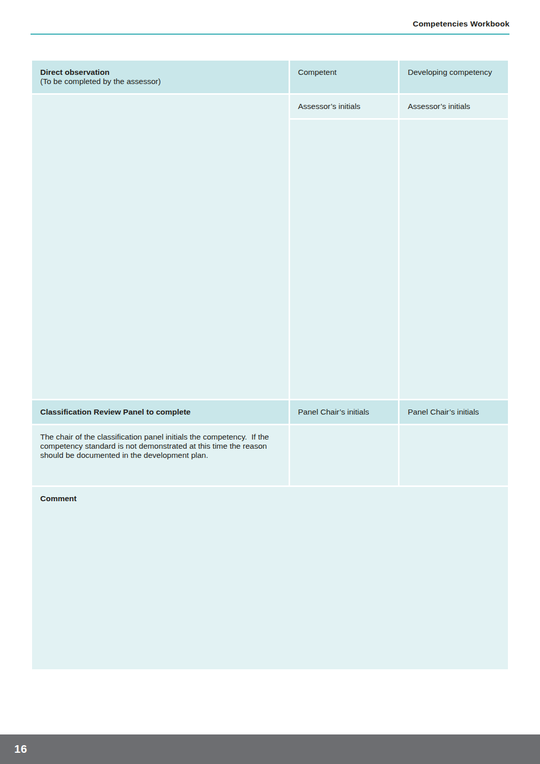Competencies Workbook
| Direct observation (To be completed by the assessor) | Competent | Developing competency |
| | Assessor’s initials | Assessor’s initials |
| Classification Review Panel to complete | Panel Chair’s initials | Panel Chair’s initials |
| The chair of the classification panel initials the competency. If the competency standard is not demonstrated at this time the reason should be documented in the development plan. | | |
| Comment |
16